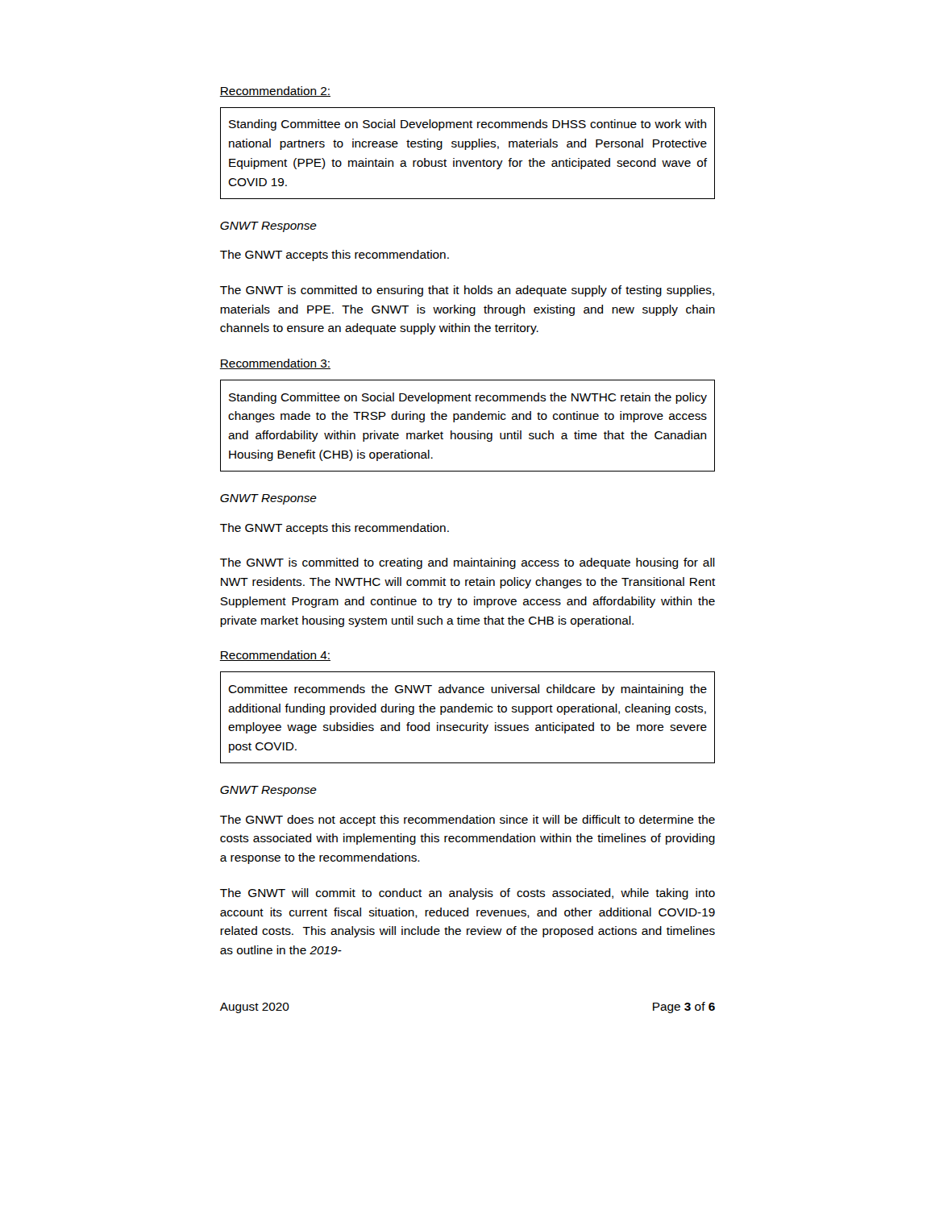Recommendation 2:
Standing Committee on Social Development recommends DHSS continue to work with national partners to increase testing supplies, materials and Personal Protective Equipment (PPE) to maintain a robust inventory for the anticipated second wave of COVID 19.
GNWT Response
The GNWT accepts this recommendation.
The GNWT is committed to ensuring that it holds an adequate supply of testing supplies, materials and PPE. The GNWT is working through existing and new supply chain channels to ensure an adequate supply within the territory.
Recommendation 3:
Standing Committee on Social Development recommends the NWTHC retain the policy changes made to the TRSP during the pandemic and to continue to improve access and affordability within private market housing until such a time that the Canadian Housing Benefit (CHB) is operational.
GNWT Response
The GNWT accepts this recommendation.
The GNWT is committed to creating and maintaining access to adequate housing for all NWT residents. The NWTHC will commit to retain policy changes to the Transitional Rent Supplement Program and continue to try to improve access and affordability within the private market housing system until such a time that the CHB is operational.
Recommendation 4:
Committee recommends the GNWT advance universal childcare by maintaining the additional funding provided during the pandemic to support operational, cleaning costs, employee wage subsidies and food insecurity issues anticipated to be more severe post COVID.
GNWT Response
The GNWT does not accept this recommendation since it will be difficult to determine the costs associated with implementing this recommendation within the timelines of providing a response to the recommendations.
The GNWT will commit to conduct an analysis of costs associated, while taking into account its current fiscal situation, reduced revenues, and other additional COVID-19 related costs. This analysis will include the review of the proposed actions and timelines as outline in the 2019-
August 2020 Page 3 of 6